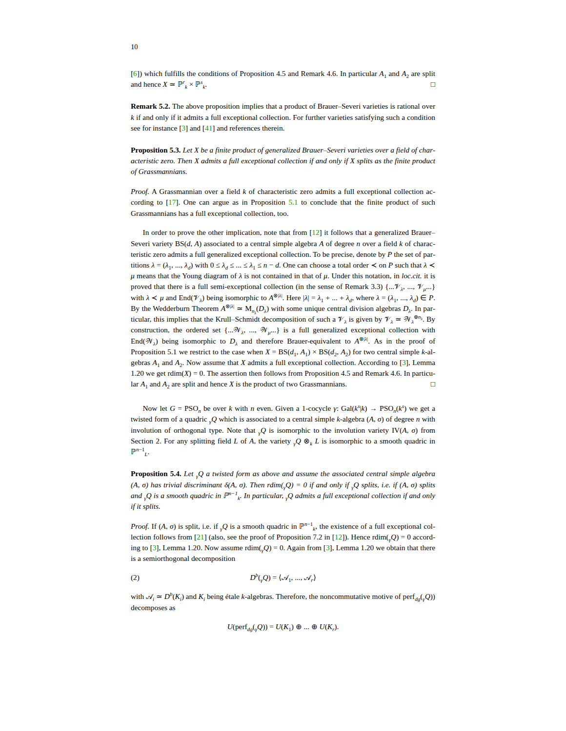10
[6]) which fulfills the conditions of Proposition 4.5 and Remark 4.6. In particular A1 and A2 are split and hence X ≃ ℙrk × ℙsk. □
Remark 5.2. The above proposition implies that a product of Brauer–Severi varieties is rational over k if and only if it admits a full exceptional collection. For further varieties satisfying such a condition see for instance [3] and [41] and references therein.
Proposition 5.3. Let X be a finite product of generalized Brauer–Severi varieties over a field of characteristic zero. Then X admits a full exceptional collection if and only if X splits as the finite product of Grassmannians.
Proof. A Grassmannian over a field k of characteristic zero admits a full exceptional collection according to [17]. One can argue as in Proposition 5.1 to conclude that the finite product of such Grassmannians has a full exceptional collection, too.
In order to prove the other implication, note that from [12] it follows that a generalized Brauer–Severi variety BS(d, A) associated to a central simple algebra A of degree n over a field k of characteristic zero admits a full generalized exceptional collection. To be precise, denote by P the set of partitions λ = (λ1, ..., λd) with 0 ≤ λd ≤ ... ≤ λ1 ≤ n − d. One can choose a total order ≺ on P such that λ ≺ μ means that the Young diagram of λ is not contained in that of μ. Under this notation, in loc.cit. it is proved that there is a full semi-exceptional collection (in the sense of Remark 3.3) {...𝒱λ, ..., 𝒱μ...} with λ ≺ μ and End(𝒱λ) being isomorphic to A⊗|λ|. Here |λ| = λ1 + ... + λd, where λ = (λ1, ..., λd) ∈ P. By the Wedderburn Theorem A⊗|λ| ≃ Mnλ(Dλ) with some unique central division algebras Dλ. In particular, this implies that the Krull–Schmidt decomposition of such a 𝒱λ is given by 𝒱λ ≃ 𝒲λ⊕nλ. By construction, the ordered set {...𝒲λ, ..., 𝒲μ...} is a full generalized exceptional collection with End(𝒲λ) being isomorphic to Dλ and therefore Brauer-equivalent to A⊗|λ|. As in the proof of Proposition 5.1 we restrict to the case when X = BS(d1, A1) × BS(d2, A2) for two central simple k-algebras A1 and A2. Now assume that X admits a full exceptional collection. According to [3], Lemma 1.20 we get rdim(X) = 0. The assertion then follows from Proposition 4.5 and Remark 4.6. In particular A1 and A2 are split and hence X is the product of two Grassmannians. □
Now let G = PSOn be over k with n even. Given a 1-cocycle γ: Gal(ks|k) → PSOn(ks) we get a twisted form of a quadric γQ which is associated to a central simple k-algebra (A, σ) of degree n with involution of orthogonal type. Note that γQ is isomorphic to the involution variety IV(A, σ) from Section 2. For any splitting field L of A, the variety γQ ⊗k L is isomorphic to a smooth quadric in ℙn−1L.
Proposition 5.4. Let γQ a twisted form as above and assume the associated central simple algebra (A, σ) has trivial discriminant δ(A, σ). Then rdim(γQ) = 0 if and only if γQ splits, i.e. if (A, σ) splits and γQ is a smooth quadric in ℙn−1k. In particular, γQ admits a full exceptional collection if and only if it splits.
Proof. If (A, σ) is split, i.e. if γQ is a smooth quadric in ℙn−1k, the existence of a full exceptional collection follows from [21] (also, see the proof of Proposition 7.2 in [12]). Hence rdim(γQ) = 0 according to [3], Lemma 1.20. Now assume rdim(γQ) = 0. Again from [3], Lemma 1.20 we obtain that there is a semiorthogonal decomposition
(2) Db(γQ) = ⟨𝒜1, ..., 𝒜r⟩
with 𝒜i ≃ Db(Ki) and Ki being étale k-algebras. Therefore, the noncommutative motive of perfdg(γQ)) decomposes as
U(perfdg(γQ)) = U(K1) ⊕ ... ⊕ U(Kr).